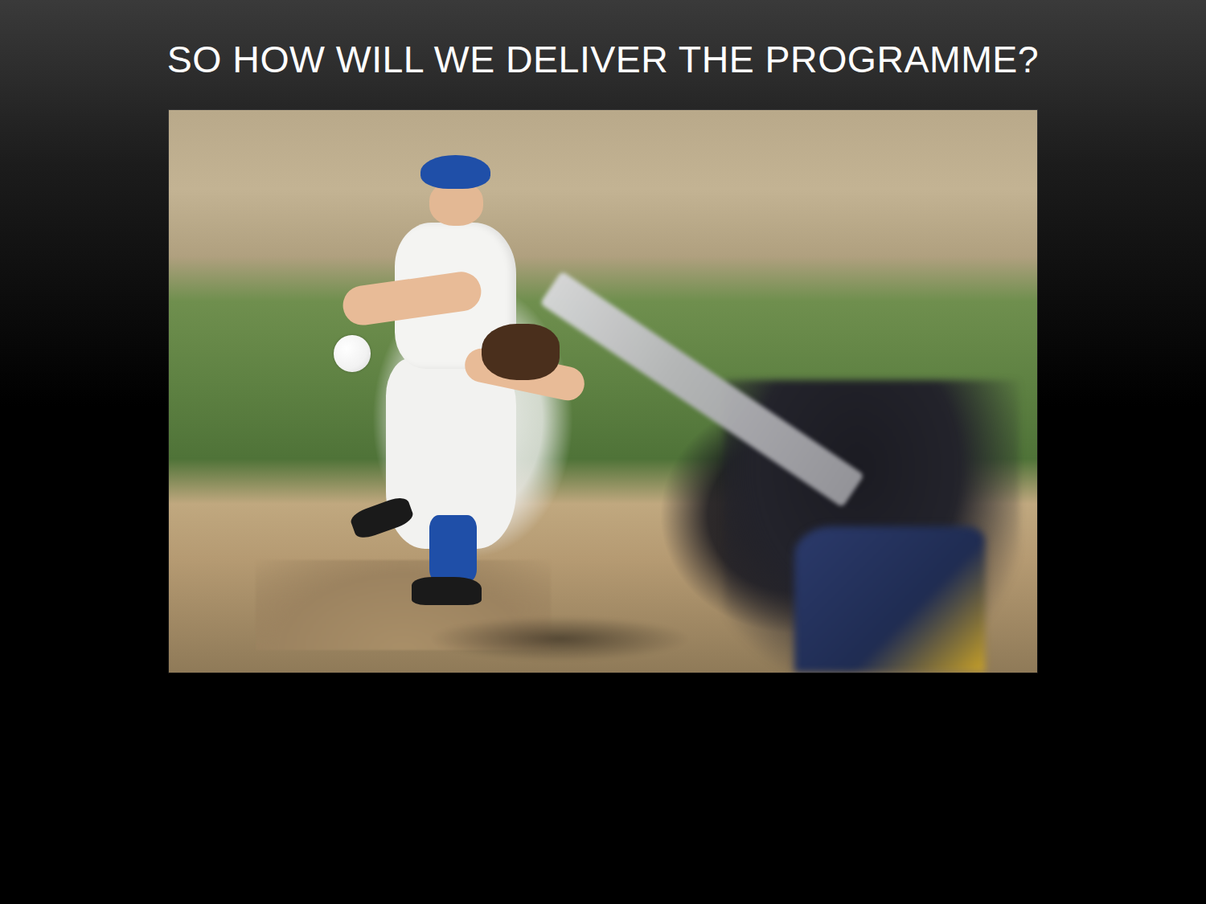So how will we deliver the programme?